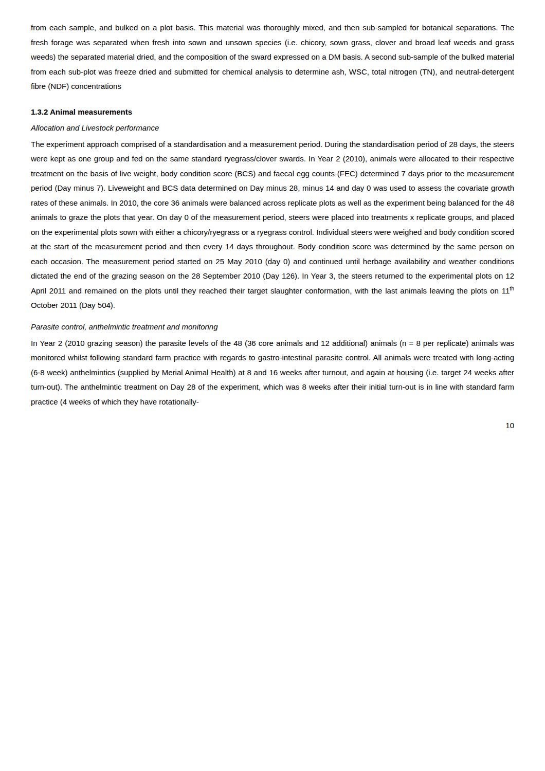from each sample, and bulked on a plot basis. This material was thoroughly mixed, and then sub-sampled for botanical separations. The fresh forage was separated when fresh into sown and unsown species (i.e. chicory, sown grass, clover and broad leaf weeds and grass weeds) the separated material dried, and the composition of the sward expressed on a DM basis. A second sub-sample of the bulked material from each sub-plot was freeze dried and submitted for chemical analysis to determine ash, WSC, total nitrogen (TN), and neutral-detergent fibre (NDF) concentrations
1.3.2 Animal measurements
Allocation and Livestock performance
The experiment approach comprised of a standardisation and a measurement period. During the standardisation period of 28 days, the steers were kept as one group and fed on the same standard ryegrass/clover swards. In Year 2 (2010), animals were allocated to their respective treatment on the basis of live weight, body condition score (BCS) and faecal egg counts (FEC) determined 7 days prior to the measurement period (Day minus 7). Liveweight and BCS data determined on Day minus 28, minus 14 and day 0 was used to assess the covariate growth rates of these animals. In 2010, the core 36 animals were balanced across replicate plots as well as the experiment being balanced for the 48 animals to graze the plots that year. On day 0 of the measurement period, steers were placed into treatments x replicate groups, and placed on the experimental plots sown with either a chicory/ryegrass or a ryegrass control. Individual steers were weighed and body condition scored at the start of the measurement period and then every 14 days throughout. Body condition score was determined by the same person on each occasion. The measurement period started on 25 May 2010 (day 0) and continued until herbage availability and weather conditions dictated the end of the grazing season on the 28 September 2010 (Day 126). In Year 3, the steers returned to the experimental plots on 12 April 2011 and remained on the plots until they reached their target slaughter conformation, with the last animals leaving the plots on 11th October 2011 (Day 504).
Parasite control, anthelmintic treatment and monitoring
In Year 2 (2010 grazing season) the parasite levels of the 48 (36 core animals and 12 additional) animals (n = 8 per replicate) animals was monitored whilst following standard farm practice with regards to gastro-intestinal parasite control. All animals were treated with long-acting (6-8 week) anthelmintics (supplied by Merial Animal Health) at 8 and 16 weeks after turnout, and again at housing (i.e. target 24 weeks after turn-out). The anthelmintic treatment on Day 28 of the experiment, which was 8 weeks after their initial turn-out is in line with standard farm practice (4 weeks of which they have rotationally-
10